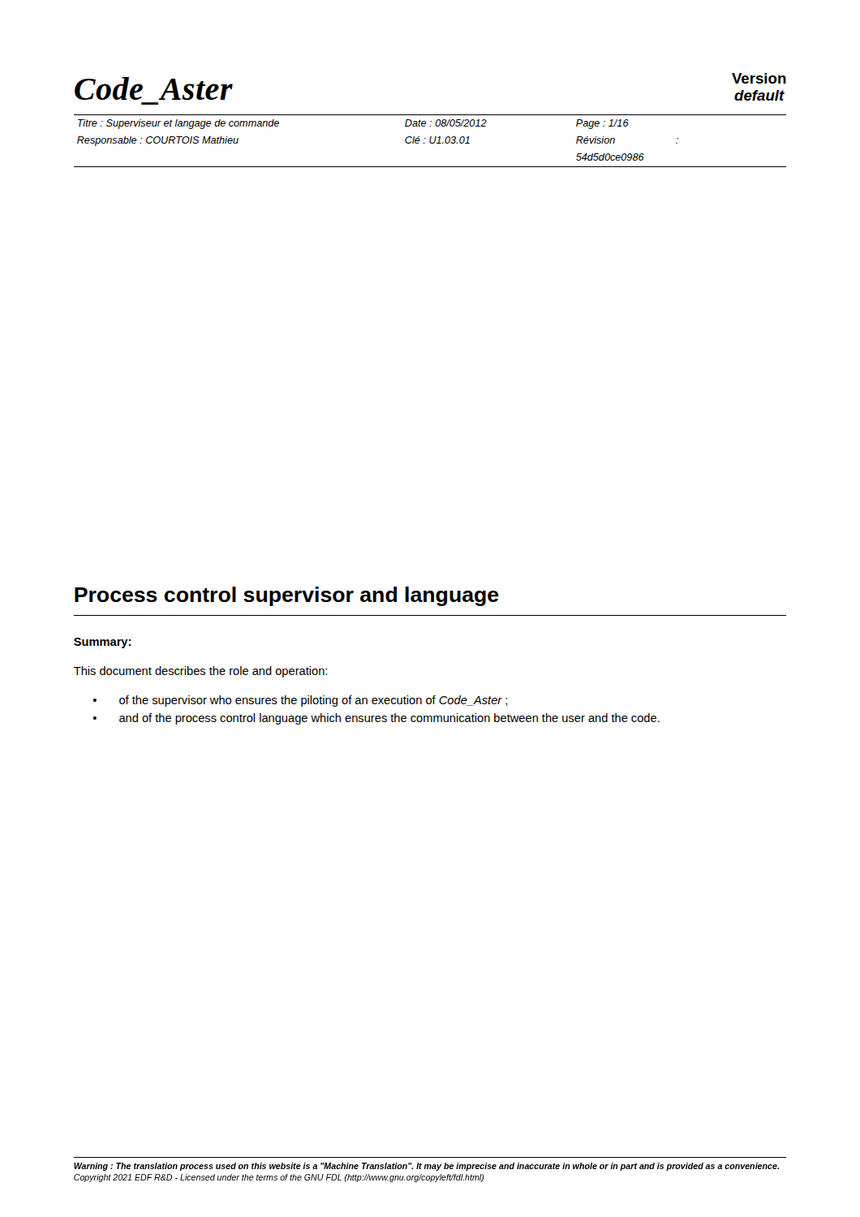Version
default
Code_Aster
| Titre : Superviseur et langage de commande | Date : 08/05/2012 | Page : 1/16 | |
| Responsable : COURTOIS Mathieu | Clé : U1.03.01 | Révision | : |
| | | 54d5d0ce0986 |
Process control supervisor and language
Summary:
This document describes the role and operation:
of the supervisor who ensures the piloting of an execution of Code_Aster ;
and of the process control language which ensures the communication between the user and the code.
Warning : The translation process used on this website is a "Machine Translation". It may be imprecise and inaccurate in whole or in part and is provided as a convenience.
Copyright 2021 EDF R&D - Licensed under the terms of the GNU FDL (http://www.gnu.org/copyleft/fdl.html)